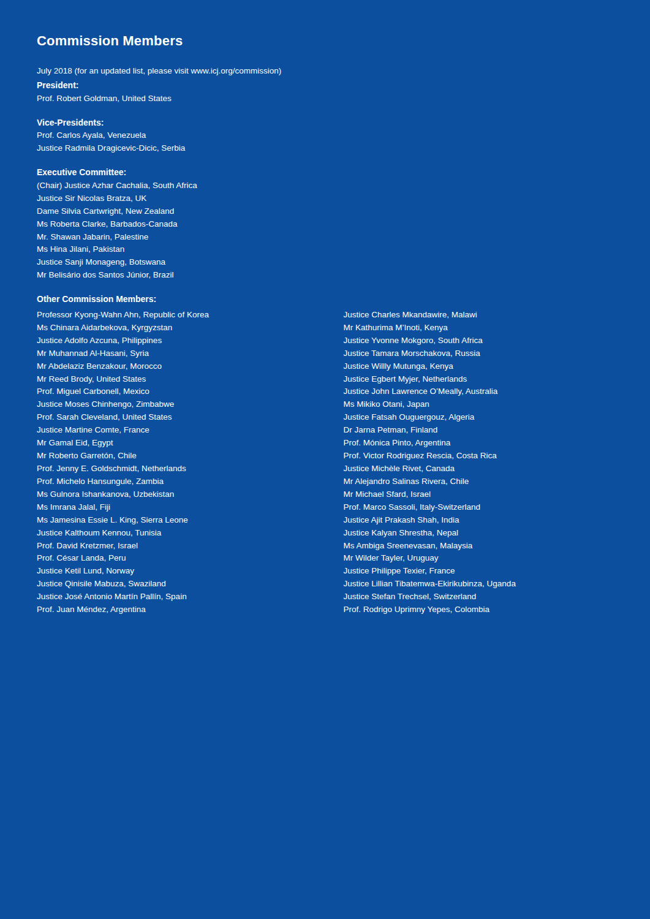Commission Members
July 2018 (for an updated list, please visit www.icj.org/commission)
President:
Prof. Robert Goldman, United States
Vice-Presidents:
Prof. Carlos Ayala, Venezuela
Justice Radmila Dragicevic-Dicic, Serbia
Executive Committee:
(Chair) Justice Azhar Cachalia, South Africa
Justice Sir Nicolas Bratza, UK
Dame Silvia Cartwright, New Zealand
Ms Roberta Clarke, Barbados-Canada
Mr. Shawan Jabarin, Palestine
Ms Hina Jilani, Pakistan
Justice Sanji Monageng, Botswana
Mr Belisário dos Santos Júnior, Brazil
Other Commission Members:
Professor Kyong-Wahn Ahn, Republic of Korea
Ms Chinara Aidarbekova, Kyrgyzstan
Justice Adolfo Azcuna, Philippines
Mr Muhannad Al-Hasani, Syria
Mr Abdelaziz Benzakour, Morocco
Mr Reed Brody, United States
Prof. Miguel Carbonell, Mexico
Justice Moses Chinhengo, Zimbabwe
Prof. Sarah Cleveland, United States
Justice Martine Comte, France
Mr Gamal Eid, Egypt
Mr Roberto Garretón, Chile
Prof. Jenny E. Goldschmidt, Netherlands
Prof. Michelo Hansungule, Zambia
Ms Gulnora Ishankanova, Uzbekistan
Ms Imrana Jalal, Fiji
Ms Jamesina Essie L. King, Sierra Leone
Justice Kalthoum Kennou, Tunisia
Prof. David Kretzmer, Israel
Prof. César Landa, Peru
Justice Ketil Lund, Norway
Justice Qinisile Mabuza, Swaziland
Justice José Antonio Martín Pallín, Spain
Prof. Juan Méndez, Argentina
Justice Charles Mkandawire, Malawi
Mr Kathurima M’Inoti, Kenya
Justice Yvonne Mokgoro, South Africa
Justice Tamara Morschakova, Russia
Justice Willly Mutunga, Kenya
Justice Egbert Myjer, Netherlands
Justice John Lawrence O’Meally, Australia
Ms Mikiko Otani, Japan
Justice Fatsah Ouguergouz, Algeria
Dr Jarna Petman, Finland
Prof. Mónica Pinto, Argentina
Prof. Victor Rodriguez Rescia, Costa Rica
Justice Michèle Rivet, Canada
Mr Alejandro Salinas Rivera, Chile
Mr Michael Sfard, Israel
Prof. Marco Sassoli, Italy-Switzerland
Justice Ajit Prakash Shah, India
Justice Kalyan Shrestha, Nepal
Ms Ambiga Sreenevasan, Malaysia
Mr Wilder Tayler, Uruguay
Justice Philippe Texier, France
Justice Lillian Tibatemwa-Ekirikubinza, Uganda
Justice Stefan Trechsel, Switzerland
Prof. Rodrigo Uprimny Yepes, Colombia